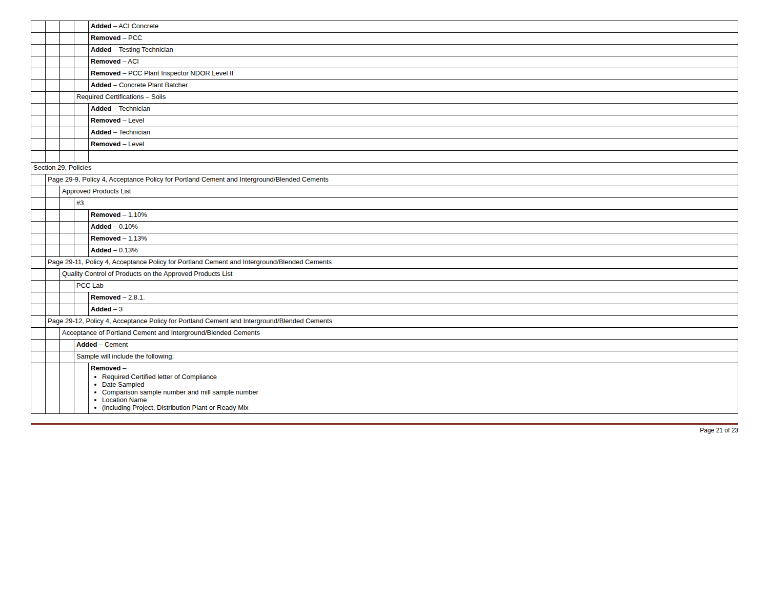| | | | | Added – ACI Concrete |
| | | | | Removed – PCC |
| | | | | Added – Testing Technician |
| | | | | Removed – ACI |
| | | | | Removed – PCC Plant Inspector NDOR Level II |
| | | | | Added – Concrete Plant Batcher |
| | | | Required Certifications – Soils |
| | | | | Added – Technician |
| | | | | Removed – Level |
| | | | | Added – Technician |
| | | | | Removed – Level |
| Section 29, Policies |
| | Page 29-9, Policy 4, Acceptance Policy for Portland Cement and Interground/Blended Cements |
| | | Approved Products List |
| | | | #3 |
| | | | | Removed – 1.10% |
| | | | | Added – 0.10% |
| | | | | Removed – 1.13% |
| | | | | Added – 0.13% |
| | Page 29-11, Policy 4, Acceptance Policy for Portland Cement and Interground/Blended Cements |
| | | Quality Control of Products on the Approved Products List |
| | | | PCC Lab |
| | | | | Removed – 2.8.1. |
| | | | | Added – 3 |
| | Page 29-12, Policy 4, Acceptance Policy for Portland Cement and Interground/Blended Cements |
| | | Acceptance of Portland Cement and Interground/Blended Cements |
| | | | Added – Cement |
| | | | Sample will include the following: |
| | | | | Removed – Required Certified letter of Compliance Date Sampled Comparison sample number and mill sample number Location Name (including Project, Distribution Plant or Ready Mix |
Page 21 of 23